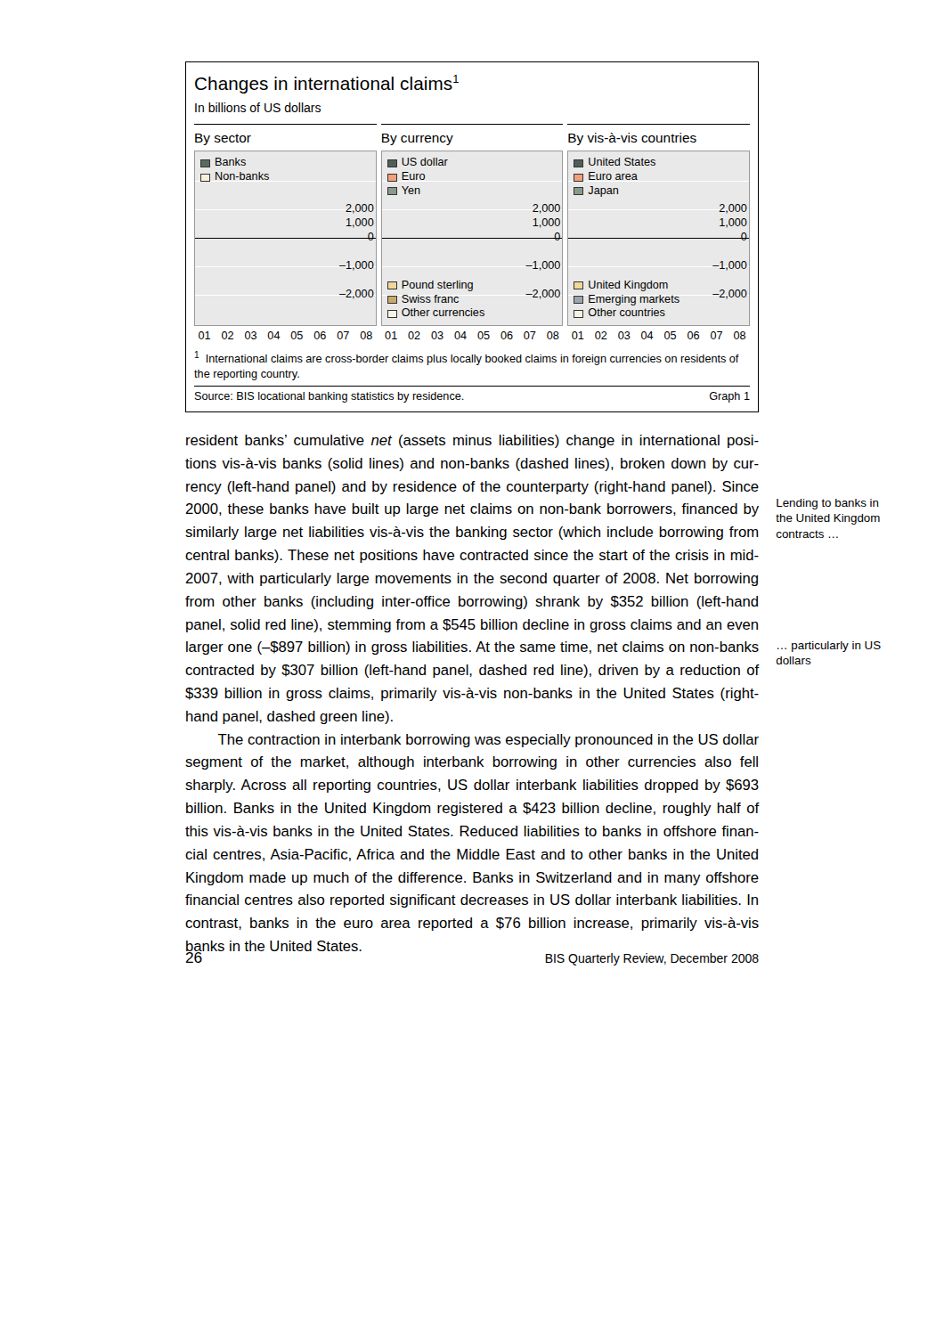Changes in international claims1
In billions of US dollars
By sector
2,000
1,000
0
–1,000
–2,000
Banks
Non-banks
0102030405060708
By currency
2,000
1,000
0
–1,000
–2,000
US dollar
Euro
Yen
Pound sterling
Swiss franc
Other currencies
0102030405060708
By vis-à-vis countries
2,000
1,000
0
–1,000
–2,000
United States
Euro area
Japan
United Kingdom
Emerging markets
Other countries
0102030405060708
1 International claims are cross-border claims plus locally booked claims in foreign currencies on residents of the reporting country.
Source: BIS locational banking statistics by residence. Graph 1
resident banks’ cumulative net (assets minus liabilities) change in international positions vis-à-vis banks (solid lines) and non-banks (dashed lines), broken down by currency (left-hand panel) and by residence of the counterparty (right-hand panel). Since 2000, these banks have built up large net claims on non-bank borrowers, financed by similarly large net liabilities vis-à-vis the banking sector (which include borrowing from central banks). These net positions have contracted since the start of the crisis in mid-2007, with particularly large movements in the second quarter of 2008. Net borrowing from other banks (including inter-office borrowing) shrank by $352 billion (left-hand panel, solid red line), stemming from a $545 billion decline in gross claims and an even larger one (–$897 billion) in gross liabilities. At the same time, net claims on non-banks contracted by $307 billion (left-hand panel, dashed red line), driven by a reduction of $339 billion in gross claims, primarily vis-à-vis non-banks in the United States (right-hand panel, dashed green line).
The contraction in interbank borrowing was especially pronounced in the US dollar segment of the market, although interbank borrowing in other currencies also fell sharply. Across all reporting countries, US dollar interbank liabilities dropped by $693 billion. Banks in the United Kingdom registered a $423 billion decline, roughly half of this vis-à-vis banks in the United States. Reduced liabilities to banks in offshore financial centres, Asia-Pacific, Africa and the Middle East and to other banks in the United Kingdom made up much of the difference. Banks in Switzerland and in many offshore financial centres also reported significant decreases in US dollar interbank liabilities. In contrast, banks in the euro area reported a $76 billion increase, primarily vis-à-vis banks in the United States.
Lending to banks in the United Kingdom contracts …
… particularly in US dollars
26 BIS Quarterly Review, December 2008